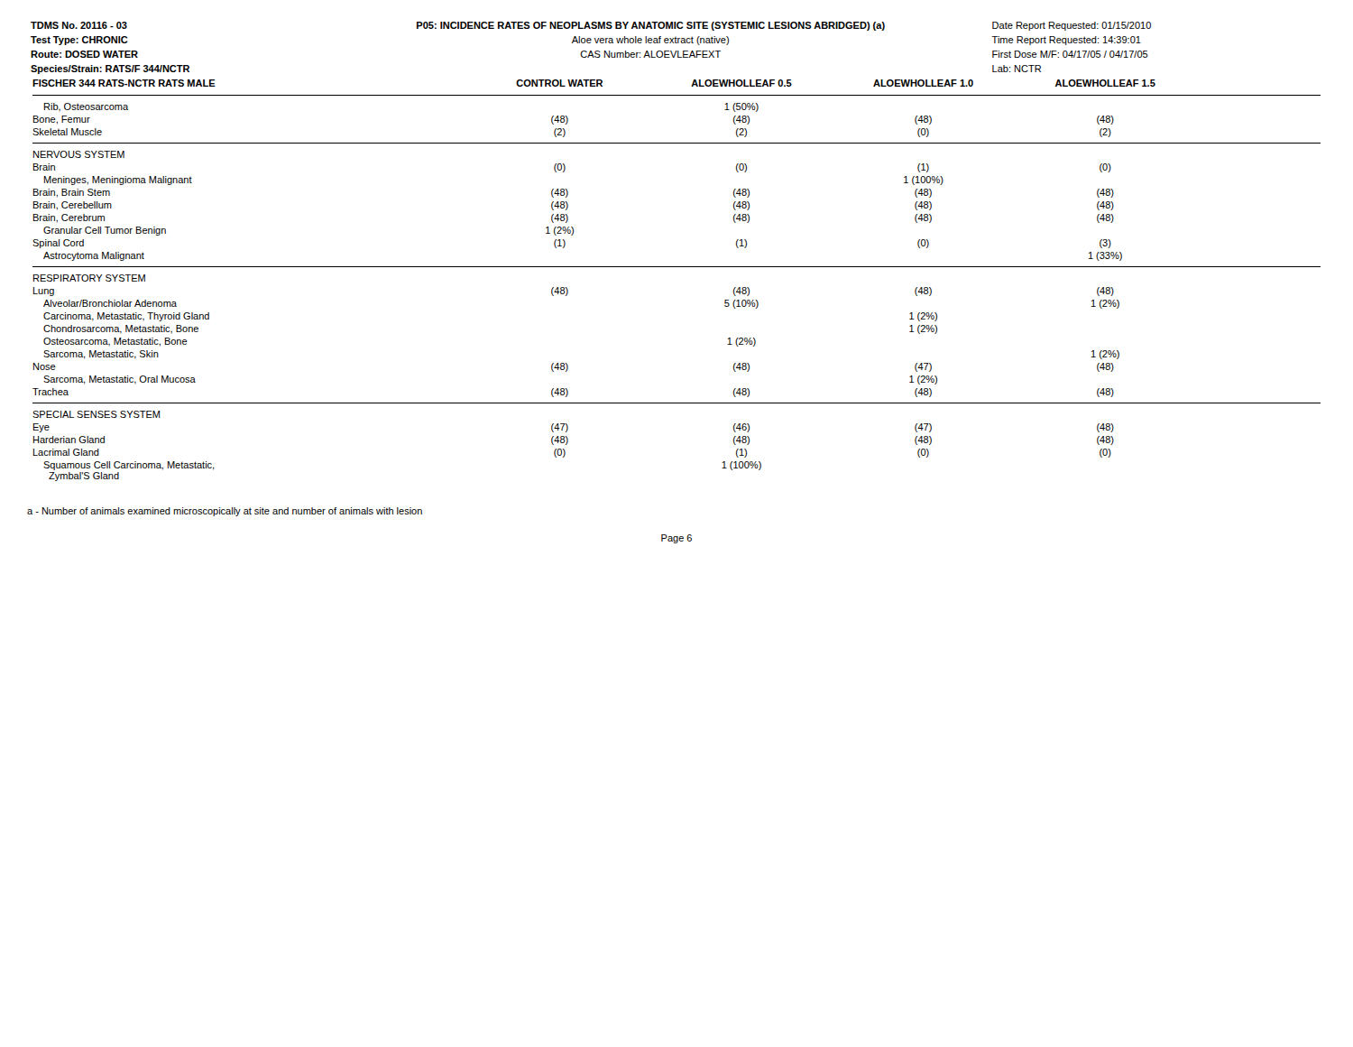| TDMS No. 20116 - 03 | P05: INCIDENCE RATES OF NEOPLASMS BY ANATOMIC SITE (SYSTEMIC LESIONS ABRIDGED) (a) | Date Report Requested: 01/15/2010 |
| Test Type: CHRONIC | Aloe vera whole leaf extract (native) | Time Report Requested: 14:39:01 |
| Route: DOSED WATER | CAS Number: ALOEVLEAFEXT | First Dose M/F: 04/17/05 / 04/17/05 |
| Species/Strain: RATS/F 344/NCTR | | Lab: NCTR |
| FISCHER 344 RATS-NCTR RATS MALE | CONTROL WATER | ALOEWHOLLEAF 0.5 | ALOEWHOLLEAF 1.0 | ALOEWHOLLEAF 1.5 | |
| --- | --- | --- | --- | --- | --- |
| Rib, Osteosarcoma | | 1 (50%) | | | |
| Bone, Femur | (48) | (48) | (48) | (48) | |
| Skeletal Muscle | (2) | (2) | (0) | (2) | |
| NERVOUS SYSTEM |
| Brain | (0) | (0) | (1) | (0) | |
| Meninges, Meningioma Malignant | | | 1 (100%) | | |
| Brain, Brain Stem | (48) | (48) | (48) | (48) | |
| Brain, Cerebellum | (48) | (48) | (48) | (48) | |
| Brain, Cerebrum | (48) | (48) | (48) | (48) | |
| Granular Cell Tumor Benign | 1 (2%) | | | | |
| Spinal Cord | (1) | (1) | (0) | (3) | |
| Astrocytoma Malignant | | | | 1 (33%) | |
| RESPIRATORY SYSTEM |
| Lung | (48) | (48) | (48) | (48) | |
| Alveolar/Bronchiolar Adenoma | | 5 (10%) | | 1 (2%) | |
| Carcinoma, Metastatic, Thyroid Gland | | | 1 (2%) | | |
| Chondrosarcoma, Metastatic, Bone | | | 1 (2%) | | |
| Osteosarcoma, Metastatic, Bone | | 1 (2%) | | | |
| Sarcoma, Metastatic, Skin | | | | 1 (2%) | |
| Nose | (48) | (48) | (47) | (48) | |
| Sarcoma, Metastatic, Oral Mucosa | | | 1 (2%) | | |
| Trachea | (48) | (48) | (48) | (48) | |
| SPECIAL SENSES SYSTEM |
| Eye | (47) | (46) | (47) | (48) | |
| Harderian Gland | (48) | (48) | (48) | (48) | |
| Lacrimal Gland | (0) | (1) | (0) | (0) | |
| Squamous Cell Carcinoma, Metastatic, Zymbal'S Gland | | 1 (100%) | | | |
a - Number of animals examined microscopically at site and number of animals with lesion
Page 6